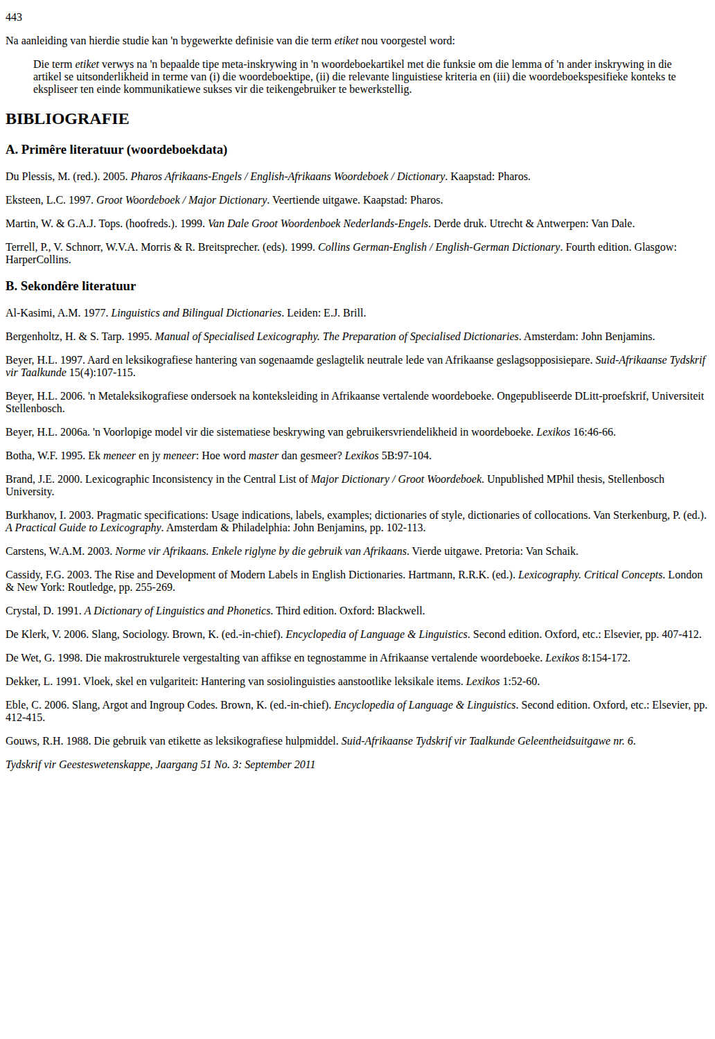443
Na aanleiding van hierdie studie kan 'n bygewerkte definisie van die term etiket nou voorgestel word:
Die term etiket verwys na 'n bepaalde tipe meta-inskrywing in 'n woordeboekartikel met die funksie om die lemma of 'n ander inskrywing in die artikel se uitsonderlikheid in terme van (i) die woordeboektipe, (ii) die relevante linguistiese kriteria en (iii) die woordeboekspesifieke konteks te ekspliseer ten einde kommunikatiewe sukses vir die teikengebruiker te bewerkstellig.
BIBLIOGRAFIE
A. Primêre literatuur (woordeboekdata)
Du Plessis, M. (red.). 2005. Pharos Afrikaans-Engels / English-Afrikaans Woordeboek / Dictionary. Kaapstad: Pharos.
Eksteen, L.C. 1997. Groot Woordeboek / Major Dictionary. Veertiende uitgawe. Kaapstad: Pharos.
Martin, W. & G.A.J. Tops. (hoofreds.). 1999. Van Dale Groot Woordenboek Nederlands-Engels. Derde druk. Utrecht & Antwerpen: Van Dale.
Terrell, P., V. Schnorr, W.V.A. Morris & R. Breitsprecher. (eds). 1999. Collins German-English / English-German Dictionary. Fourth edition. Glasgow: HarperCollins.
B. Sekondêre literatuur
Al-Kasimi, A.M. 1977. Linguistics and Bilingual Dictionaries. Leiden: E.J. Brill.
Bergenholtz, H. & S. Tarp. 1995. Manual of Specialised Lexicography. The Preparation of Specialised Dictionaries. Amsterdam: John Benjamins.
Beyer, H.L. 1997. Aard en leksikografiese hantering van sogenaamde geslagtelik neutrale lede van Afrikaanse geslagsopposisiepare. Suid-Afrikaanse Tydskrif vir Taalkunde 15(4):107-115.
Beyer, H.L. 2006. 'n Metaleksikografiese ondersoek na konteksleiding in Afrikaanse vertalende woordeboeke. Ongepubliseerde DLitt-proefskrif, Universiteit Stellenbosch.
Beyer, H.L. 2006a. 'n Voorlopige model vir die sistematiese beskrywing van gebruikersvriendelikheid in woordeboeke. Lexikos 16:46-66.
Botha, W.F. 1995. Ek meneer en jy meneer: Hoe word master dan gesmeer? Lexikos 5B:97-104.
Brand, J.E. 2000. Lexicographic Inconsistency in the Central List of Major Dictionary / Groot Woordeboek. Unpublished MPhil thesis, Stellenbosch University.
Burkhanov, I. 2003. Pragmatic specifications: Usage indications, labels, examples; dictionaries of style, dictionaries of collocations. Van Sterkenburg, P. (ed.). A Practical Guide to Lexicography. Amsterdam & Philadelphia: John Benjamins, pp. 102-113.
Carstens, W.A.M. 2003. Norme vir Afrikaans. Enkele riglyne by die gebruik van Afrikaans. Vierde uitgawe. Pretoria: Van Schaik.
Cassidy, F.G. 2003. The Rise and Development of Modern Labels in English Dictionaries. Hartmann, R.R.K. (ed.). Lexicography. Critical Concepts. London & New York: Routledge, pp. 255-269.
Crystal, D. 1991. A Dictionary of Linguistics and Phonetics. Third edition. Oxford: Blackwell.
De Klerk, V. 2006. Slang, Sociology. Brown, K. (ed.-in-chief). Encyclopedia of Language & Linguistics. Second edition. Oxford, etc.: Elsevier, pp. 407-412.
De Wet, G. 1998. Die makrostrukturele vergestalting van affikse en tegnostamme in Afrikaanse vertalende woordeboeke. Lexikos 8:154-172.
Dekker, L. 1991. Vloek, skel en vulgariteit: Hantering van sosiolinguisties aanstootlike leksikale items. Lexikos 1:52-60.
Eble, C. 2006. Slang, Argot and Ingroup Codes. Brown, K. (ed.-in-chief). Encyclopedia of Language & Linguistics. Second edition. Oxford, etc.: Elsevier, pp. 412-415.
Gouws, R.H. 1988. Die gebruik van etikette as leksikografiese hulpmiddel. Suid-Afrikaanse Tydskrif vir Taalkunde Geleentheidsuitgawe nr. 6.
Tydskrif vir Geesteswetenskappe, Jaargang 51 No. 3: September 2011